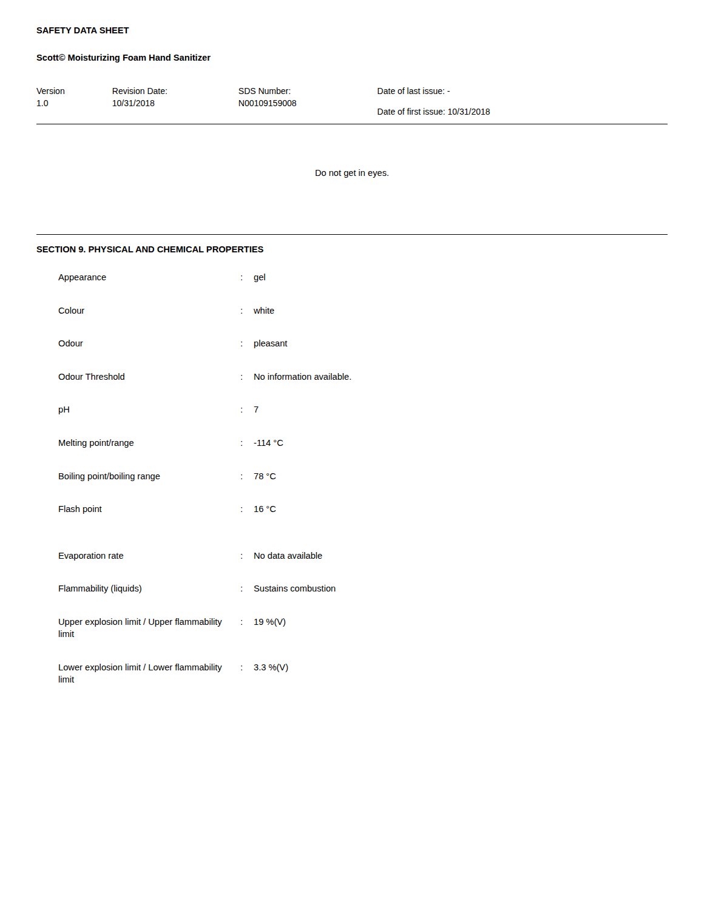SAFETY DATA SHEET
Scott© Moisturizing Foam Hand Sanitizer
| Version 1.0 | Revision Date: 10/31/2018 | SDS Number: N00109159008 | Date of last issue: - Date of first issue: 10/31/2018 |
Do not get in eyes.
SECTION 9. PHYSICAL AND CHEMICAL PROPERTIES
| Appearance | : | gel |
| Colour | : | white |
| Odour | : | pleasant |
| Odour Threshold | : | No information available. |
| pH | : | 7 |
| Melting point/range | : | -114 °C |
| Boiling point/boiling range | : | 78 °C |
| Flash point | : | 16 °C |
| Evaporation rate | : | No data available |
| Flammability (liquids) | : | Sustains combustion |
| Upper explosion limit / Upper flammability limit | : | 19 %(V) |
| Lower explosion limit / Lower flammability limit | : | 3.3 %(V) |